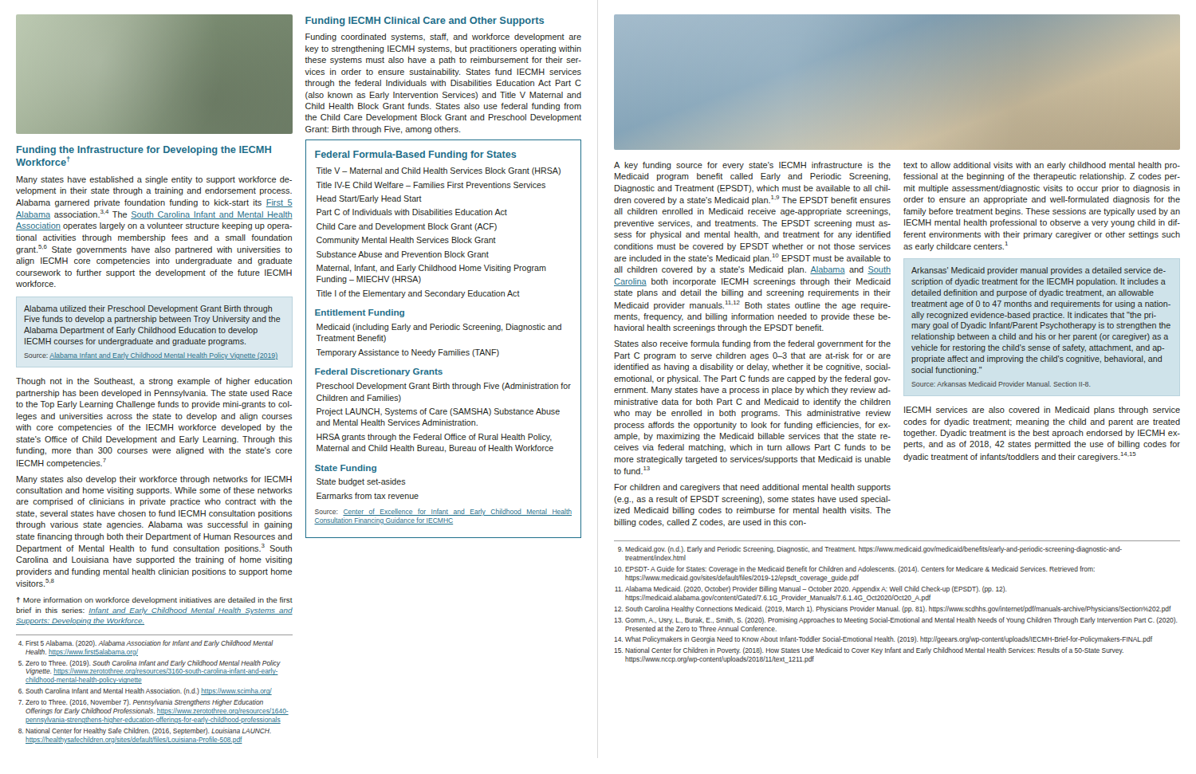Funding the Infrastructure for Developing the IECMH Workforce†
Many states have established a single entity to support workforce development in their state through a training and endorsement process. Alabama garnered private foundation funding to kick-start its First 5 Alabama association.3,4 The South Carolina Infant and Mental Health Association operates largely on a volunteer structure keeping up operational activities through membership fees and a small foundation grant.5,6 State governments have also partnered with universities to align IECMH core competencies into undergraduate and graduate coursework to further support the development of the future IECMH workforce.
Alabama utilized their Preschool Development Grant Birth through Five funds to develop a partnership between Troy University and the Alabama Department of Early Childhood Education to develop IECMH courses for undergraduate and graduate programs.
Source: Alabama Infant and Early Childhood Mental Health Policy Vignette (2019)
Though not in the Southeast, a strong example of higher education partnership has been developed in Pennsylvania. The state used Race to the Top Early Learning Challenge funds to provide mini-grants to colleges and universities across the state to develop and align courses with core competencies of the IECMH workforce developed by the state's Office of Child Development and Early Learning. Through this funding, more than 300 courses were aligned with the state's core IECMH competencies.7
Many states also develop their workforce through networks for IECMH consultation and home visiting supports. While some of these networks are comprised of clinicians in private practice who contract with the state, several states have chosen to fund IECMH consultation positions through various state agencies. Alabama was successful in gaining state financing through both their Department of Human Resources and Department of Mental Health to fund consultation positions.3 South Carolina and Louisiana have supported the training of home visiting providers and funding mental health clinician positions to support home visitors.5,8
† More information on workforce development initiatives are detailed in the first brief in this series: Infant and Early Childhood Mental Health Systems and Supports: Developing the Workforce.
First 5 Alabama. (2020). Alabama Association for Infant and Early Childhood Mental Health. https://www.first5alabama.org/
Zero to Three. (2019). South Carolina Infant and Early Childhood Mental Health Policy Vignette. https://www.zerotothree.org/resources/3160-south-carolina-infant-and-early-childhood-mental-health-policy-vignette
South Carolina Infant and Mental Health Association. (n.d.) https://www.scimha.org/
Zero to Three. (2016, November 7). Pennsylvania Strengthens Higher Education Offerings for Early Childhood Professionals. https://www.zerotothree.org/resources/1640-pennsylvania-strengthens-higher-education-offerings-for-early-childhood-professionals
National Center for Healthy Safe Children. (2016, September). Louisiana LAUNCH. https://healthysafechildren.org/sites/default/files/Louisiana-Profile-508.pdf
Funding IECMH Clinical Care and Other Supports
Funding coordinated systems, staff, and workforce development are key to strengthening IECMH systems, but practitioners operating within these systems must also have a path to reimbursement for their services in order to ensure sustainability. States fund IECMH services through the federal Individuals with Disabilities Education Act Part C (also known as Early Intervention Services) and Title V Maternal and Child Health Block Grant funds. States also use federal funding from the Child Care Development Block Grant and Preschool Development Grant: Birth through Five, among others.
Federal Formula-Based Funding for States
Title V – Maternal and Child Health Services Block Grant (HRSA)
Title IV-E Child Welfare – Families First Preventions Services
Head Start/Early Head Start
Part C of Individuals with Disabilities Education Act
Child Care and Development Block Grant (ACF)
Community Mental Health Services Block Grant
Substance Abuse and Prevention Block Grant
Maternal, Infant, and Early Childhood Home Visiting Program Funding – MIECHV (HRSA)
Title I of the Elementary and Secondary Education Act
Entitlement Funding
Medicaid (including Early and Periodic Screening, Diagnostic and Treatment Benefit)
Temporary Assistance to Needy Families (TANF)
Federal Discretionary Grants
Preschool Development Grant Birth through Five (Administration for Children and Families)
Project LAUNCH, Systems of Care (SAMSHA) Substance Abuse and Mental Health Services Administration.
HRSA grants through the Federal Office of Rural Health Policy, Maternal and Child Health Bureau, Bureau of Health Workforce
State Funding
State budget set-asides
Earmarks from tax revenue
Source: Center of Excellence for Infant and Early Childhood Mental Health Consultation Financing Guidance for IECMHC
A key funding source for every state's IECMH infrastructure is the Medicaid program benefit called Early and Periodic Screening, Diagnostic and Treatment (EPSDT), which must be available to all children covered by a state's Medicaid plan.1,9 The EPSDT benefit ensures all children enrolled in Medicaid receive age-appropriate screenings, preventive services, and treatments. The EPSDT screening must assess for physical and mental health, and treatment for any identified conditions must be covered by EPSDT whether or not those services are included in the state's Medicaid plan.10 EPSDT must be available to all children covered by a state's Medicaid plan. Alabama and South Carolina both incorporate IECMH screenings through their Medicaid state plans and detail the billing and screening requirements in their Medicaid provider manuals.11,12 Both states outline the age requirements, frequency, and billing information needed to provide these behavioral health screenings through the EPSDT benefit.
States also receive formula funding from the federal government for the Part C program to serve children ages 0–3 that are at-risk for or are identified as having a disability or delay, whether it be cognitive, social-emotional, or physical. The Part C funds are capped by the federal government. Many states have a process in place by which they review administrative data for both Part C and Medicaid to identify the children who may be enrolled in both programs. This administrative review process affords the opportunity to look for funding efficiencies, for example, by maximizing the Medicaid billable services that the state receives via federal matching, which in turn allows Part C funds to be more strategically targeted to services/supports that Medicaid is unable to fund.13
For children and caregivers that need additional mental health supports (e.g., as a result of EPSDT screening), some states have used specialized Medicaid billing codes to reimburse for mental health visits. The billing codes, called Z codes, are used in this con-
text to allow additional visits with an early childhood mental health professional at the beginning of the therapeutic relationship. Z codes permit multiple assessment/diagnostic visits to occur prior to diagnosis in order to ensure an appropriate and well-formulated diagnosis for the family before treatment begins. These sessions are typically used by an IECMH mental health professional to observe a very young child in different environments with their primary caregiver or other settings such as early childcare centers.1
Arkansas' Medicaid provider manual provides a detailed service description of dyadic treatment for the IECMH population. It includes a detailed definition and purpose of dyadic treatment, an allowable treatment age of 0 to 47 months and requirements for using a nationally recognized evidence-based practice. It indicates that "the primary goal of Dyadic Infant/Parent Psychotherapy is to strengthen the relationship between a child and his or her parent (or caregiver) as a vehicle for restoring the child's sense of safety, attachment, and appropriate affect and improving the child's cognitive, behavioral, and social functioning."
Source: Arkansas Medicaid Provider Manual. Section II-8.
IECMH services are also covered in Medicaid plans through service codes for dyadic treatment; meaning the child and parent are treated together. Dyadic treatment is the best aproach endorsed by IECMH experts, and as of 2018, 42 states permitted the use of billing codes for dyadic treatment of infants/toddlers and their caregivers.14,15
Medicaid.gov. (n.d.). Early and Periodic Screening, Diagnostic, and Treatment. https://www.medicaid.gov/medicaid/benefits/early-and-periodic-screening-diagnostic-and-treatment/index.html
EPSDT- A Guide for States: Coverage in the Medicaid Benefit for Children and Adolescents. (2014). Centers for Medicare & Medicaid Services. Retrieved from: https://www.medicaid.gov/sites/default/files/2019-12/epsdt_coverage_guide.pdf
Alabama Medicaid. (2020, October) Provider Billing Manual – October 2020. Appendix A: Well Child Check-up (EPSDT). (pp. 12). https://medicaid.alabama.gov/content/Gated/7.6.1G_Provider_Manuals/7.6.1.4G_Oct2020/Oct20_A.pdf
South Carolina Healthy Connections Medicaid. (2019, March 1). Physicians Provider Manual. (pp. 81). https://www.scdhhs.gov/internet/pdf/manuals-archive/Physicians/Section%202.pdf
Gomm, A., Usry, L., Burak, E., Smith, S. (2020). Promising Approaches to Meeting Social-Emotional and Mental Health Needs of Young Children Through Early Intervention Part C. (2020). Presented at the Zero to Three Annual Conference.
What Policymakers in Georgia Need to Know About Infant-Toddler Social-Emotional Health. (2019). http://geears.org/wp-content/uploads/IECMH-Brief-for-Policymakers-FINAL.pdf
National Center for Children in Poverty. (2018). How States Use Medicaid to Cover Key Infant and Early Childhood Mental Health Services: Results of a 50-State Survey. https://www.nccp.org/wp-content/uploads/2018/11/text_1211.pdf